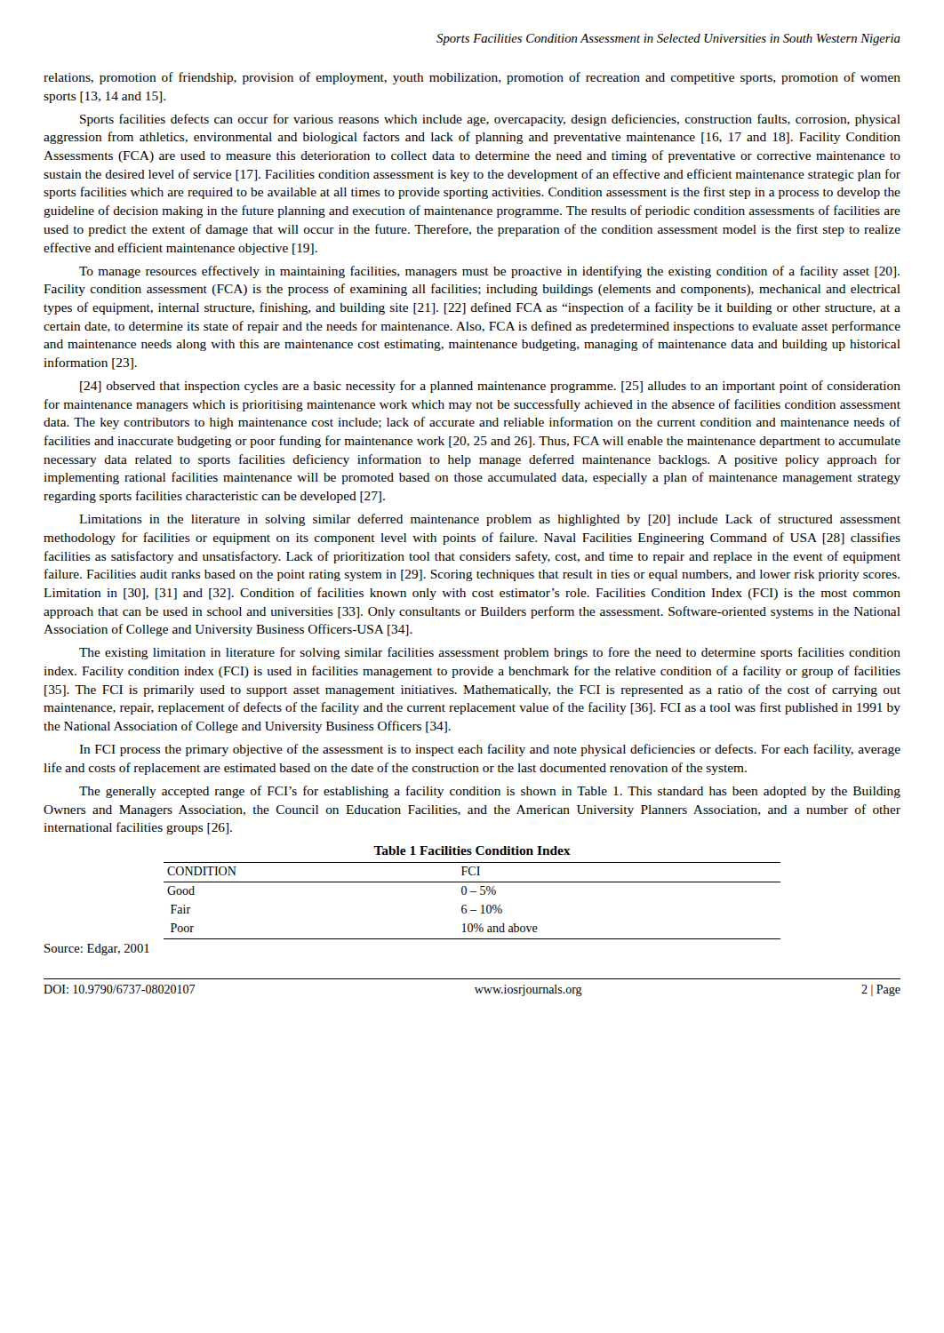Sports Facilities Condition Assessment in Selected Universities in South Western Nigeria
relations, promotion of friendship, provision of employment, youth mobilization, promotion of recreation and competitive sports, promotion of women sports [13, 14 and 15].
Sports facilities defects can occur for various reasons which include age, overcapacity, design deficiencies, construction faults, corrosion, physical aggression from athletics, environmental and biological factors and lack of planning and preventative maintenance [16, 17 and 18]. Facility Condition Assessments (FCA) are used to measure this deterioration to collect data to determine the need and timing of preventative or corrective maintenance to sustain the desired level of service [17]. Facilities condition assessment is key to the development of an effective and efficient maintenance strategic plan for sports facilities which are required to be available at all times to provide sporting activities. Condition assessment is the first step in a process to develop the guideline of decision making in the future planning and execution of maintenance programme. The results of periodic condition assessments of facilities are used to predict the extent of damage that will occur in the future. Therefore, the preparation of the condition assessment model is the first step to realize effective and efficient maintenance objective [19].
To manage resources effectively in maintaining facilities, managers must be proactive in identifying the existing condition of a facility asset [20]. Facility condition assessment (FCA) is the process of examining all facilities; including buildings (elements and components), mechanical and electrical types of equipment, internal structure, finishing, and building site [21]. [22] defined FCA as “inspection of a facility be it building or other structure, at a certain date, to determine its state of repair and the needs for maintenance. Also, FCA is defined as predetermined inspections to evaluate asset performance and maintenance needs along with this are maintenance cost estimating, maintenance budgeting, managing of maintenance data and building up historical information [23].
[24] observed that inspection cycles are a basic necessity for a planned maintenance programme. [25] alludes to an important point of consideration for maintenance managers which is prioritising maintenance work which may not be successfully achieved in the absence of facilities condition assessment data. The key contributors to high maintenance cost include; lack of accurate and reliable information on the current condition and maintenance needs of facilities and inaccurate budgeting or poor funding for maintenance work [20, 25 and 26]. Thus, FCA will enable the maintenance department to accumulate necessary data related to sports facilities deficiency information to help manage deferred maintenance backlogs. A positive policy approach for implementing rational facilities maintenance will be promoted based on those accumulated data, especially a plan of maintenance management strategy regarding sports facilities characteristic can be developed [27].
Limitations in the literature in solving similar deferred maintenance problem as highlighted by [20] include Lack of structured assessment methodology for facilities or equipment on its component level with points of failure. Naval Facilities Engineering Command of USA [28] classifies facilities as satisfactory and unsatisfactory. Lack of prioritization tool that considers safety, cost, and time to repair and replace in the event of equipment failure. Facilities audit ranks based on the point rating system in [29]. Scoring techniques that result in ties or equal numbers, and lower risk priority scores. Limitation in [30], [31] and [32]. Condition of facilities known only with cost estimator’s role. Facilities Condition Index (FCI) is the most common approach that can be used in school and universities [33]. Only consultants or Builders perform the assessment. Software-oriented systems in the National Association of College and University Business Officers-USA [34].
The existing limitation in literature for solving similar facilities assessment problem brings to fore the need to determine sports facilities condition index. Facility condition index (FCI) is used in facilities management to provide a benchmark for the relative condition of a facility or group of facilities [35]. The FCI is primarily used to support asset management initiatives. Mathematically, the FCI is represented as a ratio of the cost of carrying out maintenance, repair, replacement of defects of the facility and the current replacement value of the facility [36]. FCI as a tool was first published in 1991 by the National Association of College and University Business Officers [34].
In FCI process the primary objective of the assessment is to inspect each facility and note physical deficiencies or defects. For each facility, average life and costs of replacement are estimated based on the date of the construction or the last documented renovation of the system.
The generally accepted range of FCI’s for establishing a facility condition is shown in Table 1. This standard has been adopted by the Building Owners and Managers Association, the Council on Education Facilities, and the American University Planners Association, and a number of other international facilities groups [26].
Table 1 Facilities Condition Index
| CONDITION | FCI |
| --- | --- |
| Good | 0 – 5% |
| Fair | 6 – 10% |
| Poor | 10% and above |
Source: Edgar, 2001
DOI: 10.9790/6737-08020107 www.iosrjournals.org 2 | Page